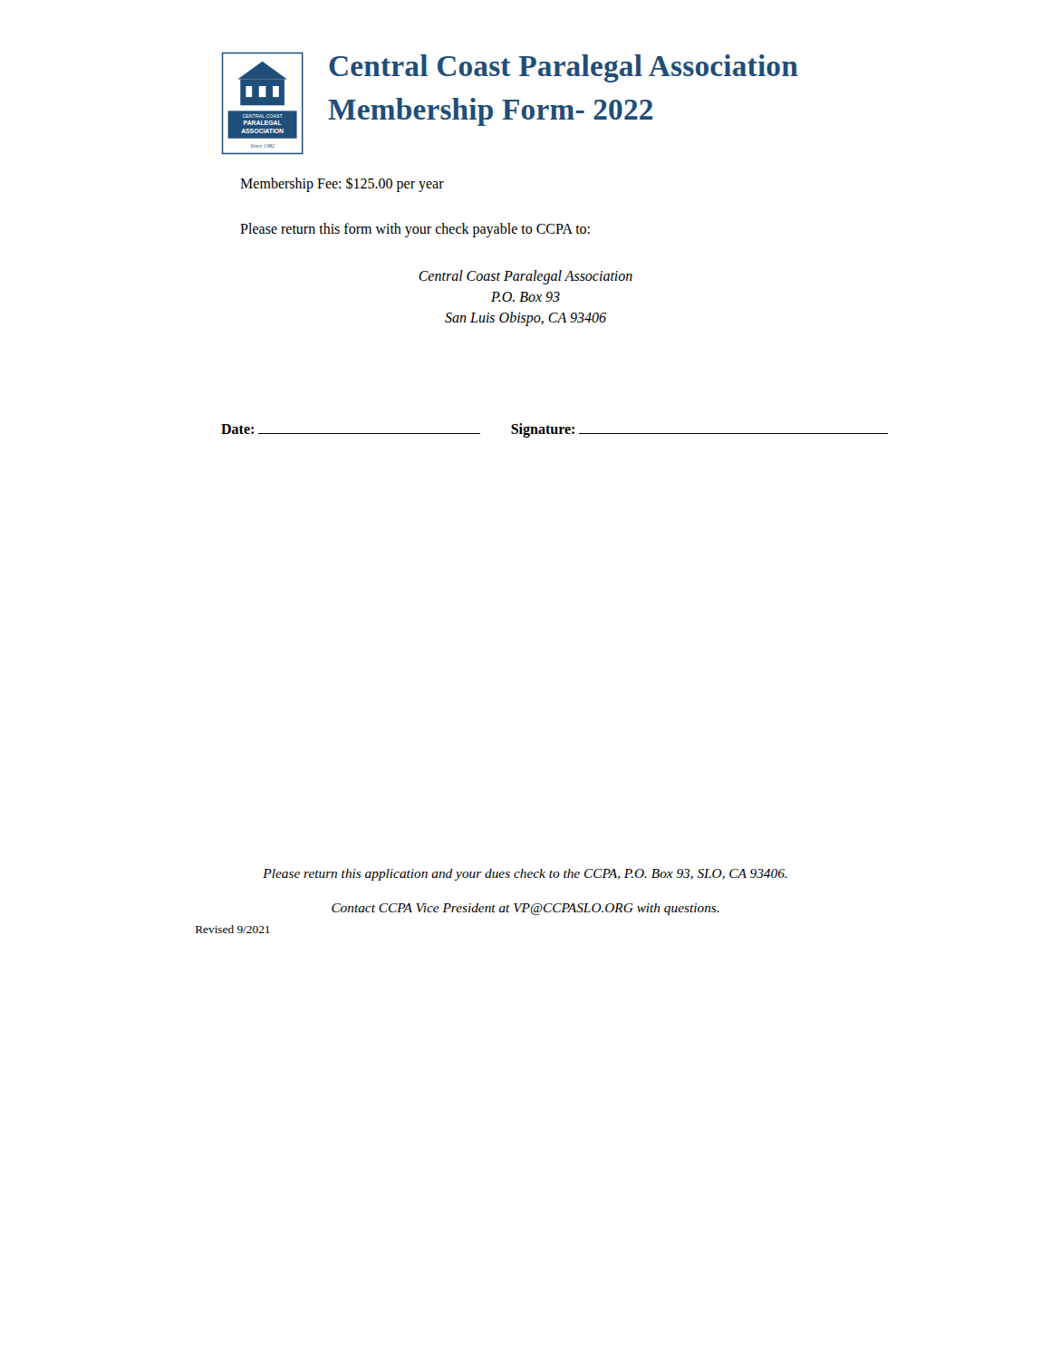CENTRAL COAST PARALEGAL ASSOCIATION Since 1982
Central Coast Paralegal Association
Membership Form- 2022
Membership Fee: $125.00 per year
Please return this form with your check payable to CCPA to:
Central Coast Paralegal Association
P.O. Box 93
San Luis Obispo, CA 93406
Date: Signature:
Please return this application and your dues check to the CCPA, P.O. Box 93, SLO, CA 93406.
Contact CCPA Vice President at VP@CCPASLO.ORG with questions.
Revised 9/2021